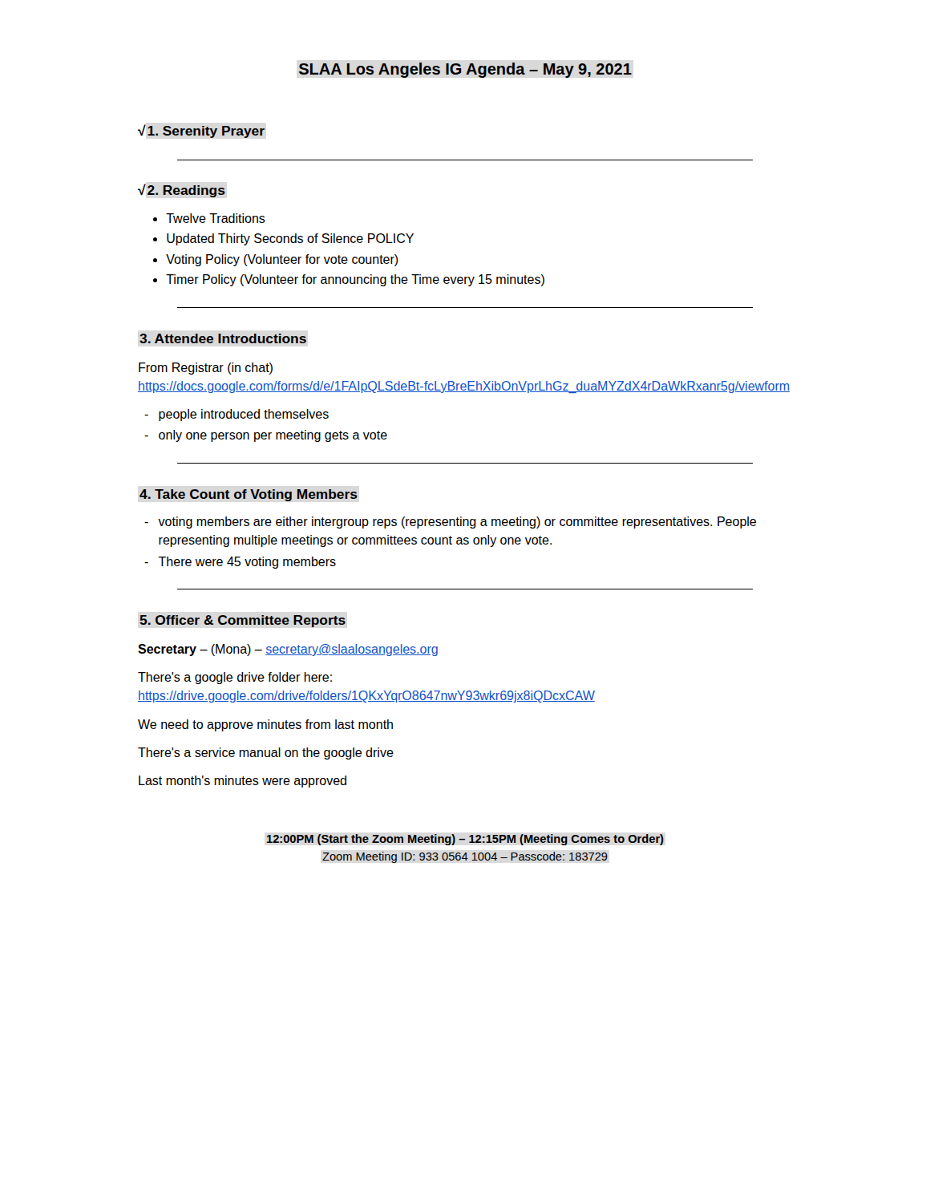SLAA Los Angeles IG Agenda – May 9, 2021
√1. Serenity Prayer
√2. Readings
Twelve Traditions
Updated Thirty Seconds of Silence POLICY
Voting Policy (Volunteer for vote counter)
Timer Policy (Volunteer for announcing the Time every 15 minutes)
3. Attendee Introductions
From Registrar (in chat)
https://docs.google.com/forms/d/e/1FAIpQLSdeBt-fcLyBreEhXibOnVprLhGz_duaMYZdX4rDaWkRxanr5g/viewform
people introduced themselves
only one person per meeting gets a vote
4. Take Count of Voting Members
voting members are either intergroup reps (representing a meeting) or committee representatives. People representing multiple meetings or committees count as only one vote.
There were 45 voting members
5. Officer & Committee Reports
Secretary – (Mona) – secretary@slaalosangeles.org
There's a google drive folder here:
https://drive.google.com/drive/folders/1QKxYqrO8647nwY93wkr69jx8iQDcxCAW
We need to approve minutes from last month
There's a service manual on the google drive
Last month's minutes were approved
12:00PM (Start the Zoom Meeting) – 12:15PM (Meeting Comes to Order)
Zoom Meeting ID: 933 0564 1004 – Passcode: 183729